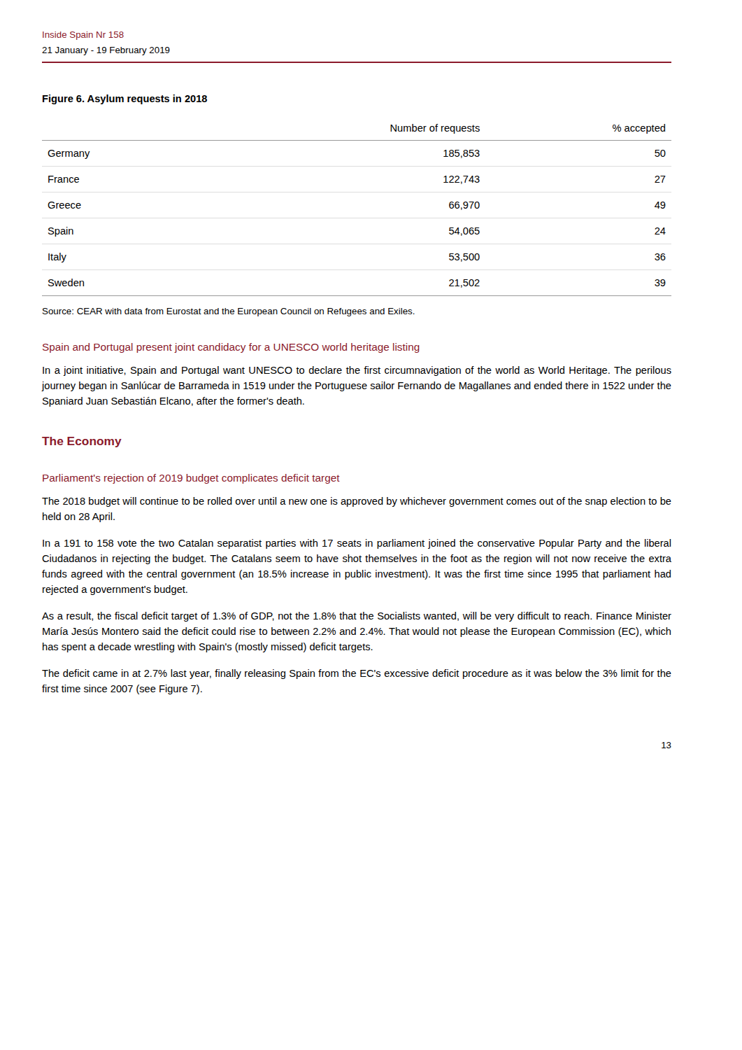Inside Spain Nr 158
21 January - 19 February 2019
Figure 6. Asylum requests in 2018
| | Number of requests | % accepted |
| --- | --- | --- |
| Germany | 185,853 | 50 |
| France | 122,743 | 27 |
| Greece | 66,970 | 49 |
| Spain | 54,065 | 24 |
| Italy | 53,500 | 36 |
| Sweden | 21,502 | 39 |
Source: CEAR with data from Eurostat and the European Council on Refugees and Exiles.
Spain and Portugal present joint candidacy for a UNESCO world heritage listing
In a joint initiative, Spain and Portugal want UNESCO to declare the first circumnavigation of the world as World Heritage. The perilous journey began in Sanlúcar de Barrameda in 1519 under the Portuguese sailor Fernando de Magallanes and ended there in 1522 under the Spaniard Juan Sebastián Elcano, after the former's death.
The Economy
Parliament's rejection of 2019 budget complicates deficit target
The 2018 budget will continue to be rolled over until a new one is approved by whichever government comes out of the snap election to be held on 28 April.
In a 191 to 158 vote the two Catalan separatist parties with 17 seats in parliament joined the conservative Popular Party and the liberal Ciudadanos in rejecting the budget. The Catalans seem to have shot themselves in the foot as the region will not now receive the extra funds agreed with the central government (an 18.5% increase in public investment). It was the first time since 1995 that parliament had rejected a government's budget.
As a result, the fiscal deficit target of 1.3% of GDP, not the 1.8% that the Socialists wanted, will be very difficult to reach. Finance Minister María Jesús Montero said the deficit could rise to between 2.2% and 2.4%. That would not please the European Commission (EC), which has spent a decade wrestling with Spain's (mostly missed) deficit targets.
The deficit came in at 2.7% last year, finally releasing Spain from the EC's excessive deficit procedure as it was below the 3% limit for the first time since 2007 (see Figure 7).
13